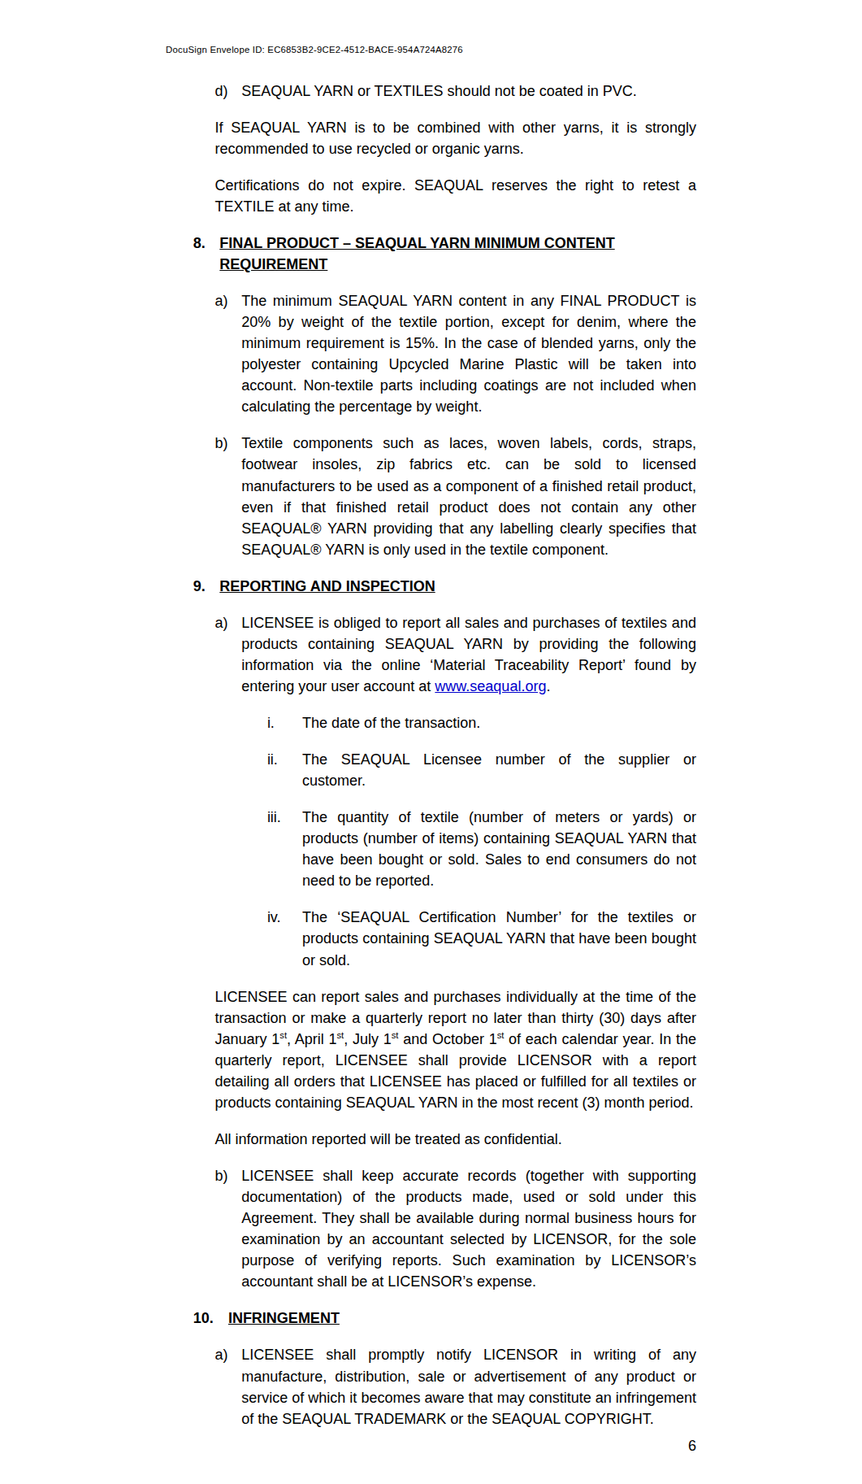DocuSign Envelope ID: EC6853B2-9CE2-4512-BACE-954A724A8276
d) SEAQUAL YARN or TEXTILES should not be coated in PVC.
If SEAQUAL YARN is to be combined with other yarns, it is strongly recommended to use recycled or organic yarns.
Certifications do not expire. SEAQUAL reserves the right to retest a TEXTILE at any time.
8. FINAL PRODUCT – SEAQUAL YARN MINIMUM CONTENT REQUIREMENT
a) The minimum SEAQUAL YARN content in any FINAL PRODUCT is 20% by weight of the textile portion, except for denim, where the minimum requirement is 15%. In the case of blended yarns, only the polyester containing Upcycled Marine Plastic will be taken into account. Non-textile parts including coatings are not included when calculating the percentage by weight.
b) Textile components such as laces, woven labels, cords, straps, footwear insoles, zip fabrics etc. can be sold to licensed manufacturers to be used as a component of a finished retail product, even if that finished retail product does not contain any other SEAQUAL® YARN providing that any labelling clearly specifies that SEAQUAL® YARN is only used in the textile component.
9. REPORTING AND INSPECTION
a) LICENSEE is obliged to report all sales and purchases of textiles and products containing SEAQUAL YARN by providing the following information via the online ‘Material Traceability Report’ found by entering your user account at www.seaqual.org.
i. The date of the transaction.
ii. The SEAQUAL Licensee number of the supplier or customer.
iii. The quantity of textile (number of meters or yards) or products (number of items) containing SEAQUAL YARN that have been bought or sold. Sales to end consumers do not need to be reported.
iv. The ‘SEAQUAL Certification Number’ for the textiles or products containing SEAQUAL YARN that have been bought or sold.
LICENSEE can report sales and purchases individually at the time of the transaction or make a quarterly report no later than thirty (30) days after January 1st, April 1st, July 1st and October 1st of each calendar year. In the quarterly report, LICENSEE shall provide LICENSOR with a report detailing all orders that LICENSEE has placed or fulfilled for all textiles or products containing SEAQUAL YARN in the most recent (3) month period.
All information reported will be treated as confidential.
b) LICENSEE shall keep accurate records (together with supporting documentation) of the products made, used or sold under this Agreement. They shall be available during normal business hours for examination by an accountant selected by LICENSOR, for the sole purpose of verifying reports. Such examination by LICENSOR’s accountant shall be at LICENSOR’s expense.
10. INFRINGEMENT
a) LICENSEE shall promptly notify LICENSOR in writing of any manufacture, distribution, sale or advertisement of any product or service of which it becomes aware that may constitute an infringement of the SEAQUAL TRADEMARK or the SEAQUAL COPYRIGHT.
6